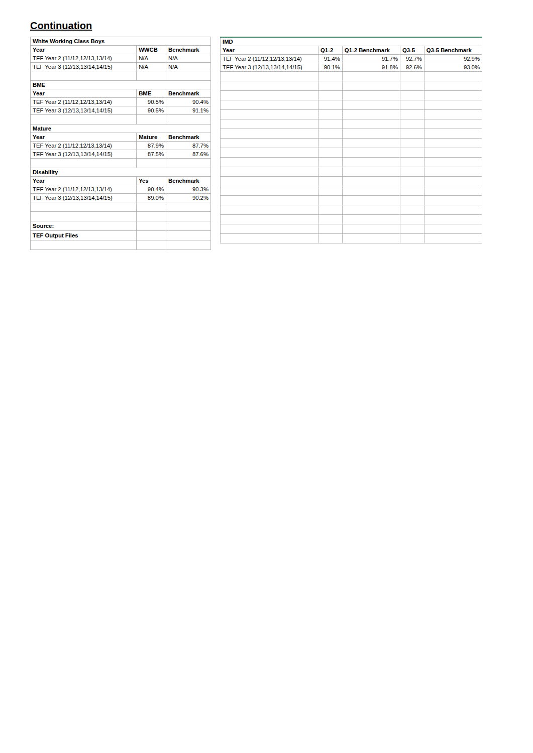Continuation
| / White Working Class Boys / / --- / / Year / WWCB / Benchmark / / TEF Year 2 (11/12,12/13,13/14) / N/A / N/A / / TEF Year 3 (12/13,13/14,14/15) / N/A / N/A / / BME / / Year / BME / Benchmark / / TEF Year 2 (11/12,12/13,13/14) / 90.5% / 90.4% / / TEF Year 3 (12/13,13/14,14/15) / 90.5% / 91.1% / / Mature / / Year / Mature / Benchmark / / TEF Year 2 (11/12,12/13,13/14) / 87.9% / 87.7% / / TEF Year 3 (12/13,13/14,14/15) / 87.5% / 87.6% / / Disability / / Year / Yes / Benchmark / / TEF Year 2 (11/12,12/13,13/14) / 90.4% / 90.3% / / TEF Year 3 (12/13,13/14,14/15) / 89.0% / 90.2% / / Source: / / / / TEF Output Files / / / | | / IMD / / --- / / Year / Q1-2 / Q1-2 Benchmark / Q3-5 / Q3-5 Benchmark / / TEF Year 2 (11/12,12/13,13/14) / 91.4% / 91.7% / 92.7% / 92.9% / / TEF Year 3 (12/13,13/14,14/15) / 90.1% / 91.8% / 92.6% / 93.0% / |